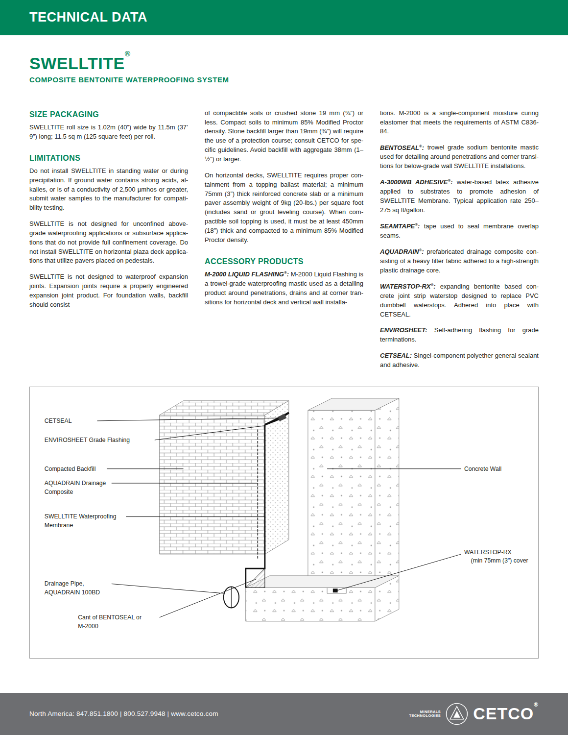Technical Data
SWELLTITE®
Composite Bentonite Waterproofing System
Size Packaging
SWELLTITE roll size is 1.02m (40”) wide by 11.5m (37’ 9”) long; 11.5 sq m (125 square feet) per roll.
Limitations
Do not install SWELLTITE in standing water or during precipitation. If ground water contains strong acids, alkalies, or is of a conductivity of 2,500 µmhos or greater, submit water samples to the manufacturer for compatibility testing.
SWELLTITE is not designed for unconfined above-grade waterproofing applications or subsurface applications that do not provide full confinement coverage. Do not install SWELLTITE on horizontal plaza deck applications that utilize pavers placed on pedestals.
SWELLTITE is not designed to waterproof expansion joints. Expansion joints require a properly engineered expansion joint product. For foundation walls, backfill should consist
of compactible soils or crushed stone 19 mm (¾”) or less. Compact soils to minimum 85% Modified Proctor density. Stone backfill larger than 19mm (¾”) will require the use of a protection course; consult CETCO for specific guidelines. Avoid backfill with aggregate 38mm (1–½”) or larger.
On horizontal decks, SWELLTITE requires proper containment from a topping ballast material; a minimum 75mm (3”) thick reinforced concrete slab or a minimum paver assembly weight of 9kg (20-lbs.) per square foot (includes sand or grout leveling course). When compactible soil topping is used, it must be at least 450mm (18”) thick and compacted to a minimum 85% Modified Proctor density.
Accessory Products
M-2000 LIQUID FLASHING®: M-2000 Liquid Flashing is a trowel-grade waterproofing mastic used as a detailing product around penetrations, drains and at corner transitions for horizontal deck and vertical wall installa-
tions. M-2000 is a single-component moisture curing elastomer that meets the requirements of ASTM C836-84.
BENTOSEAL®: trowel grade sodium bentonite mastic used for detailing around penetrations and corner transitions for below-grade wall SWELLTITE installations.
A-3000WB ADHESIVE®: water-based latex adhesive applied to substrates to promote adhesion of SWELLTITE Membrane. Typical application rate 250–275 sq ft/gallon.
SEAMTAPE®: tape used to seal membrane overlap seams.
AQUADRAIN®: prefabricated drainage composite consisting of a heavy filter fabric adhered to a high-strength plastic drainage core.
WATERSTOP-RX®: expanding bentonite based concrete joint strip waterstop designed to replace PVC dumbbell waterstops. Adhered into place with CETSEAL.
ENVIROSHEET: Self-adhering flashing for grade terminations.
CETSEAL: Singel-component polyether general sealant and adhesive.
CETSEAL ENVIROSHEET Grade Flashing Compacted Backfill AQUADRAIN Drainage Composite SWELLTITE Waterproofing Membrane Drainage Pipe, AQUADRAIN 100BD Cant of BENTOSEAL or M-2000 Concrete Wall WATERSTOP-RX (min 75mm (3") coverage)
North America: 847.851.1800 | 800.527.9948 | www.cetco.com
Minerals
Technologies
CETCO®